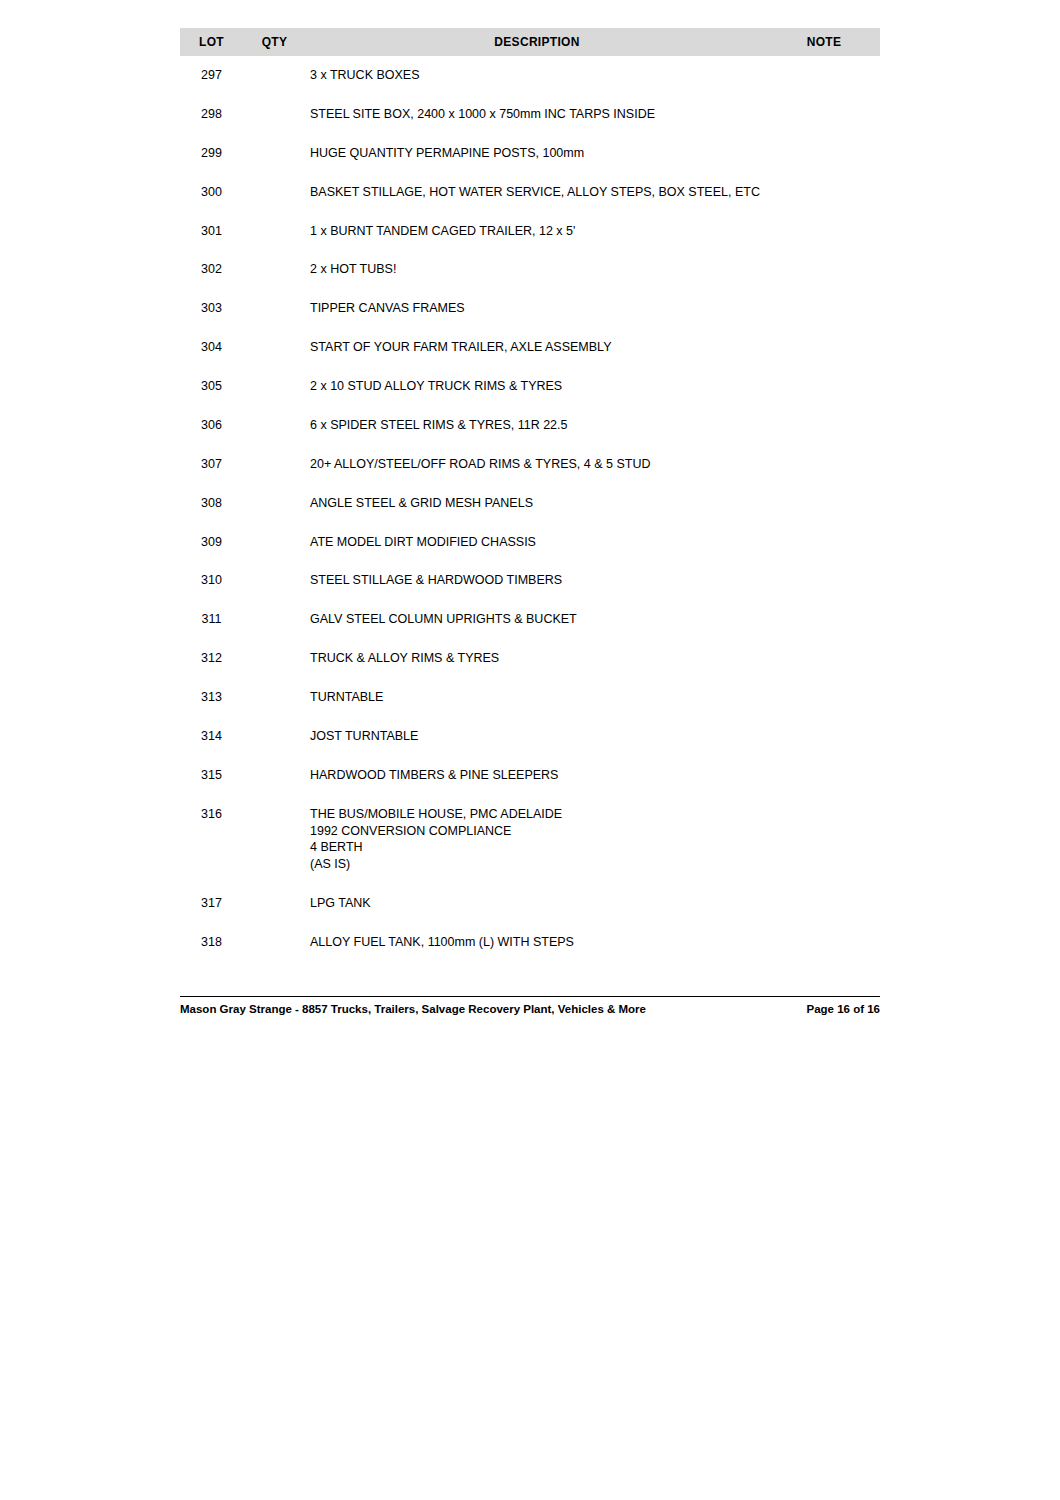| LOT | QTY | DESCRIPTION | NOTE |
| --- | --- | --- | --- |
| 297 | | 3 x TRUCK BOXES | |
| 298 | | STEEL SITE BOX, 2400 x 1000 x 750mm INC TARPS INSIDE | |
| 299 | | HUGE QUANTITY PERMAPINE POSTS, 100mm | |
| 300 | | BASKET STILLAGE, HOT WATER SERVICE, ALLOY STEPS, BOX STEEL, ETC | |
| 301 | | 1 x BURNT TANDEM CAGED TRAILER, 12 x 5' | |
| 302 | | 2 x HOT TUBS! | |
| 303 | | TIPPER CANVAS FRAMES | |
| 304 | | START OF YOUR FARM TRAILER, AXLE ASSEMBLY | |
| 305 | | 2 x 10 STUD ALLOY TRUCK RIMS & TYRES | |
| 306 | | 6 x SPIDER STEEL RIMS & TYRES, 11R 22.5 | |
| 307 | | 20+ ALLOY/STEEL/OFF ROAD RIMS & TYRES, 4 & 5 STUD | |
| 308 | | ANGLE STEEL & GRID MESH PANELS | |
| 309 | | ATE MODEL DIRT MODIFIED CHASSIS | |
| 310 | | STEEL STILLAGE & HARDWOOD TIMBERS | |
| 311 | | GALV STEEL COLUMN UPRIGHTS & BUCKET | |
| 312 | | TRUCK & ALLOY RIMS & TYRES | |
| 313 | | TURNTABLE | |
| 314 | | JOST TURNTABLE | |
| 315 | | HARDWOOD TIMBERS & PINE SLEEPERS | |
| 316 | | THE BUS/MOBILE HOUSE, PMC ADELAIDE 1992 CONVERSION COMPLIANCE 4 BERTH (AS IS) | |
| 317 | | LPG TANK | |
| 318 | | ALLOY FUEL TANK, 1100mm (L) WITH STEPS | |
Mason Gray Strange - 8857 Trucks, Trailers, Salvage Recovery Plant, Vehicles & More
Page 16 of 16